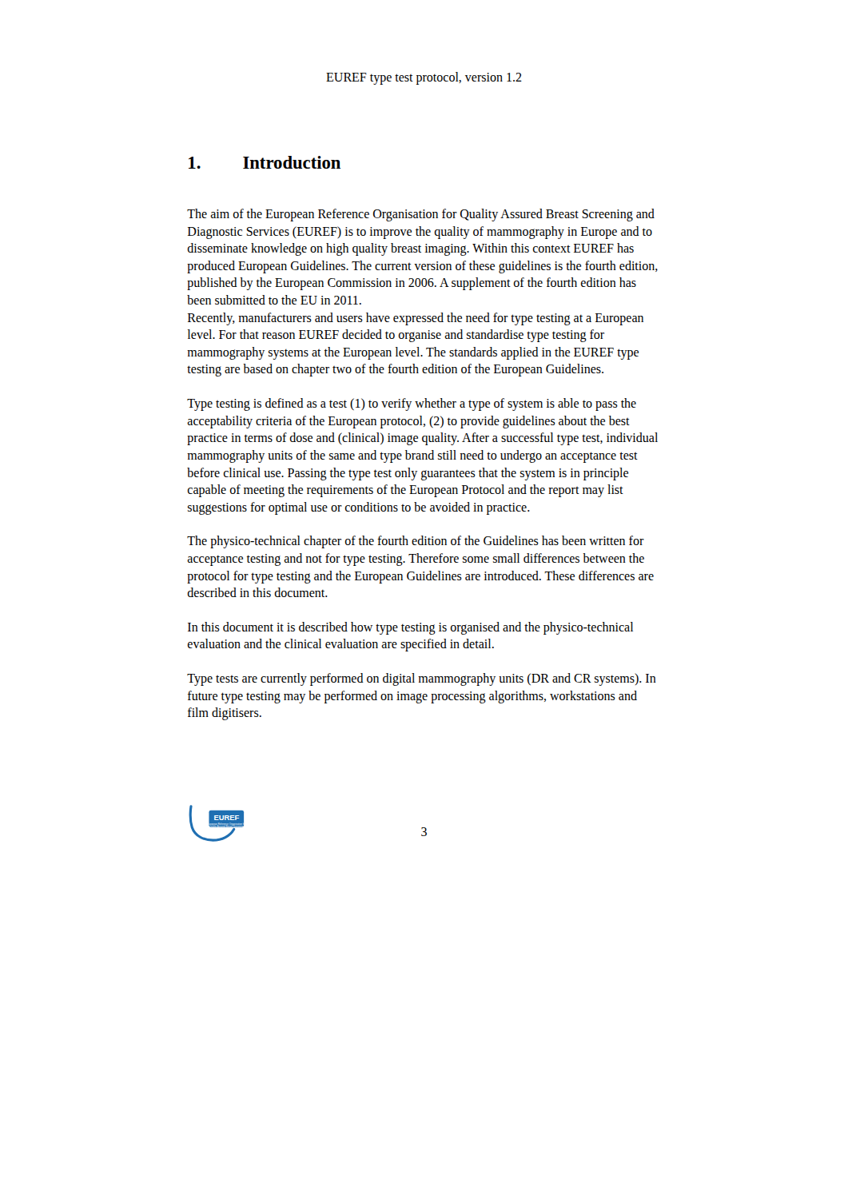EUREF type test protocol, version 1.2
1. Introduction
The aim of the European Reference Organisation for Quality Assured Breast Screening and Diagnostic Services (EUREF) is to improve the quality of mammography in Europe and to disseminate knowledge on high quality breast imaging. Within this context EUREF has produced European Guidelines. The current version of these guidelines is the fourth edition, published by the European Commission in 2006. A supplement of the fourth edition has been submitted to the EU in 2011.
Recently, manufacturers and users have expressed the need for type testing at a European level. For that reason EUREF decided to organise and standardise type testing for mammography systems at the European level. The standards applied in the EUREF type testing are based on chapter two of the fourth edition of the European Guidelines.
Type testing is defined as a test (1) to verify whether a type of system is able to pass the acceptability criteria of the European protocol, (2) to provide guidelines about the best practice in terms of dose and (clinical) image quality. After a successful type test, individual mammography units of the same and type brand still need to undergo an acceptance test before clinical use. Passing the type test only guarantees that the system is in principle capable of meeting the requirements of the European Protocol and the report may list suggestions for optimal use or conditions to be avoided in practice.
The physico-technical chapter of the fourth edition of the Guidelines has been written for acceptance testing and not for type testing. Therefore some small differences between the protocol for type testing and the European Guidelines are introduced. These differences are described in this document.
In this document it is described how type testing is organised and the physico-technical evaluation and the clinical evaluation are specified in detail.
Type tests are currently performed on digital mammography units (DR and CR systems). In future type testing may be performed on image processing algorithms, workstations and film digitisers.
EUREF European Reference Organisation for Quality Assured Breast Screening
3